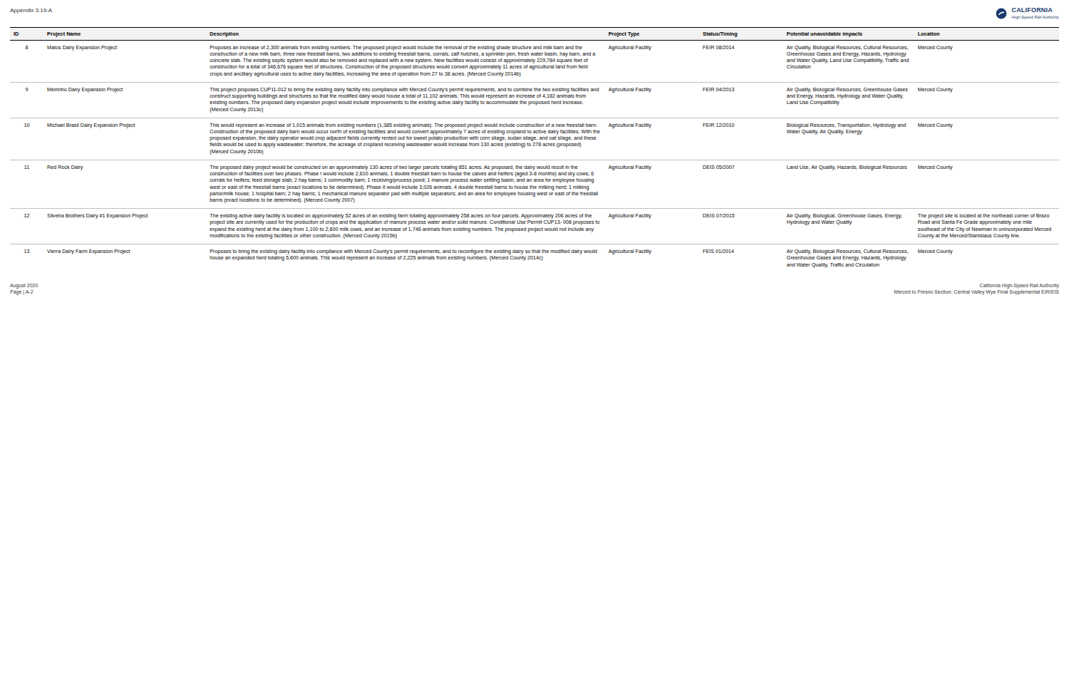Appendix 3.19-A
CALIFORNIA
High-Speed Rail Authority
| ID | Project Name | Description | Project Type | Status/Timing | Potential unavoidable impacts | Location |
| --- | --- | --- | --- | --- | --- | --- |
| 8 | Matos Dairy Expansion Project | Proposes an increase of 2,300 animals from existing numbers. The proposed project would include the removal of the existing shade structure and milk barn and the construction of a new milk barn, three new freestall barns, two additions to existing freestall barns, corrals, calf hutches, a sprinkler pen, fresh water basin, hay barn, and a concrete slab. The existing septic system would also be removed and replaced with a new system. New facilities would consist of approximately 229,784 square feet of construction for a total of 346,676 square feet of structures. Construction of the proposed structures would convert approximately 11 acres of agricultural land from field crops and ancillary agricultural uses to active dairy facilities, increasing the area of operation from 27 to 38 acres. (Merced County 2014b) | Agricultural Facility | FEIR 08/2014 | Air Quality, Biological Resources, Cultural Resources, Greenhouse Gases and Energy, Hazards, Hydrology and Water Quality, Land Use Compatibility, Traffic and Circulation | Merced County |
| 9 | Meirinho Dairy Expansion Project | This project proposes CUP11-012 to bring the existing dairy facility into compliance with Merced County's permit requirements, and to combine the two existing facilities and construct supporting buildings and structures so that the modified dairy would house a total of 11,102 animals. This would represent an increase of 4,182 animals from existing numbers. The proposed dairy expansion project would include improvements to the existing active dairy facility to accommodate the proposed herd increase. (Merced County 2013c) | Agricultural Facility | FEIR 04/2013 | Air Quality, Biological Resources, Greenhouse Gases and Energy, Hazards, Hydrology and Water Quality, Land Use Compatibility | Merced County |
| 10 | Michael Brasil Dairy Expansion Project | This would represent an increase of 1,015 animals from existing numbers (1,385 existing animals). The proposed project would include construction of a new freestall barn. Construction of the proposed dairy barn would occur north of existing facilities and would convert approximately 7 acres of existing cropland to active dairy facilities. With the proposed expansion, the dairy operator would crop adjacent fields currently rented out for sweet potato production with corn silage, sudan silage, and oat silage, and these fields would be used to apply wastewater; therefore, the acreage of cropland receiving wastewater would increase from 130 acres (existing) to 278 acres (proposed) (Merced County 2010b) | Agricultural Facility | FEIR 12/2010 | Biological Resources, Transportation, Hydrology and Water Quality, Air Quality, Energy | Merced County |
| 11 | Red Rock Dairy | The proposed dairy project would be constructed on an approximately 130 acres of two larger parcels totaling 851 acres. As proposed, the dairy would result in the construction of facilities over two phases. Phase I would include 2,610 animals, 1 double freestall barn to house the calves and heifers (aged 3-8 months) and dry cows; 6 corrals for heifers; feed storage slab; 2 hay barns; 1 commodity barn; 1 receiving/process pond; 1 manure process water settling basin; and an area for employee housing west or east of the freestall barns (exact locations to be determined). Phase II would include 3,026 animals, 4 double freestall barns to house the milking herd; 1 milking parlor/milk house; 1 hospital barn; 2 hay barns; 1 mechanical manure separator pad with multiple separators; and an area for employee housing west or east of the freestall barns (exact locations to be determined). (Merced County 2007) | Agricultural Facility | DEIS 05/2007 | Land Use, Air Quality, Hazards, Biological Resources | Merced County |
| 12 | Silveira Brothers Dairy #1 Expansion Project | The existing active dairy facility is located on approximately 52 acres of an existing farm totaling approximately 258 acres on four parcels. Approximately 206 acres of the project site are currently used for the production of crops and the application of manure process water and/or solid manure. Conditional Use Permit CUP13- 008 proposes to expand the existing herd at the dairy from 1,100 to 2,600 milk cows, and an increase of 1,746 animals from existing numbers. The proposed project would not include any modifications to the existing facilities or other construction. (Merced County 2015b) | Agricultural Facility | DEIS 07/2015 | Air Quality, Biological, Greenhouse Gases, Energy, Hydrology and Water Quality | The project site is located at the northeast corner of Brazo Road and Santa Fe Grade approximately one mile southeast of the City of Newman in unincorporated Merced County at the Merced/Stanislaus County line. |
| 13 | Vierra Dairy Farm Expansion Project | Proposes to bring the existing dairy facility into compliance with Merced County's permit requirements, and to reconfigure the existing dairy so that the modified dairy would house an expanded herd totaling 5,600 animals. This would represent an increase of 2,225 animals from existing numbers. (Merced County 2014c) | Agricultural Facility | FEIS 01/2014 | Air Quality, Biological Resources, Cultural Resources, Greenhouse Gases and Energy, Hazards, Hydrology and Water Quality, Traffic and Circulation | Merced County |
August 2020
California High-Speed Rail Authority
Page | A-2
Merced to Fresno Section: Central Valley Wye Final Supplemental EIR/EIS